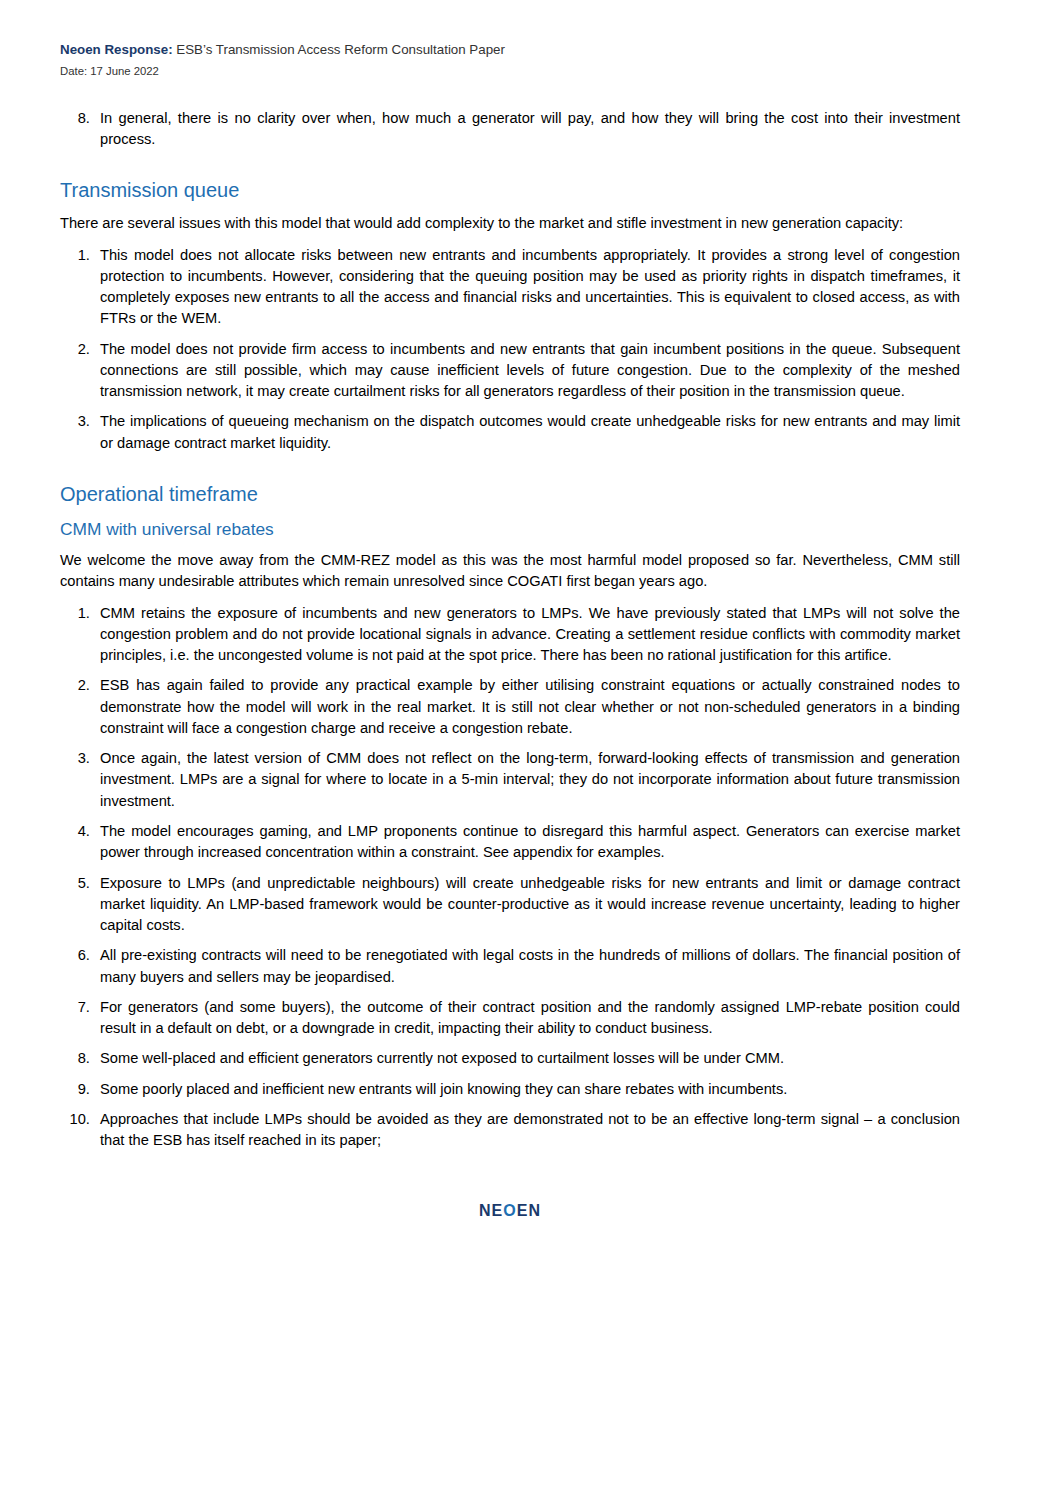Neoen Response: ESB’s Transmission Access Reform Consultation Paper
Date: 17 June 2022
In general, there is no clarity over when, how much a generator will pay, and how they will bring the cost into their investment process.
Transmission queue
There are several issues with this model that would add complexity to the market and stifle investment in new generation capacity:
This model does not allocate risks between new entrants and incumbents appropriately. It provides a strong level of congestion protection to incumbents. However, considering that the queuing position may be used as priority rights in dispatch timeframes, it completely exposes new entrants to all the access and financial risks and uncertainties. This is equivalent to closed access, as with FTRs or the WEM.
The model does not provide firm access to incumbents and new entrants that gain incumbent positions in the queue. Subsequent connections are still possible, which may cause inefficient levels of future congestion. Due to the complexity of the meshed transmission network, it may create curtailment risks for all generators regardless of their position in the transmission queue.
The implications of queueing mechanism on the dispatch outcomes would create unhedgeable risks for new entrants and may limit or damage contract market liquidity.
Operational timeframe
CMM with universal rebates
We welcome the move away from the CMM-REZ model as this was the most harmful model proposed so far. Nevertheless, CMM still contains many undesirable attributes which remain unresolved since COGATI first began years ago.
CMM retains the exposure of incumbents and new generators to LMPs. We have previously stated that LMPs will not solve the congestion problem and do not provide locational signals in advance. Creating a settlement residue conflicts with commodity market principles, i.e. the uncongested volume is not paid at the spot price. There has been no rational justification for this artifice.
ESB has again failed to provide any practical example by either utilising constraint equations or actually constrained nodes to demonstrate how the model will work in the real market. It is still not clear whether or not non-scheduled generators in a binding constraint will face a congestion charge and receive a congestion rebate.
Once again, the latest version of CMM does not reflect on the long-term, forward-looking effects of transmission and generation investment. LMPs are a signal for where to locate in a 5-min interval; they do not incorporate information about future transmission investment.
The model encourages gaming, and LMP proponents continue to disregard this harmful aspect. Generators can exercise market power through increased concentration within a constraint. See appendix for examples.
Exposure to LMPs (and unpredictable neighbours) will create unhedgeable risks for new entrants and limit or damage contract market liquidity. An LMP-based framework would be counter-productive as it would increase revenue uncertainty, leading to higher capital costs.
All pre-existing contracts will need to be renegotiated with legal costs in the hundreds of millions of dollars. The financial position of many buyers and sellers may be jeopardised.
For generators (and some buyers), the outcome of their contract position and the randomly assigned LMP-rebate position could result in a default on debt, or a downgrade in credit, impacting their ability to conduct business.
Some well-placed and efficient generators currently not exposed to curtailment losses will be under CMM.
Some poorly placed and inefficient new entrants will join knowing they can share rebates with incumbents.
Approaches that include LMPs should be avoided as they are demonstrated not to be an effective long-term signal – a conclusion that the ESB has itself reached in its paper;
NEOEN